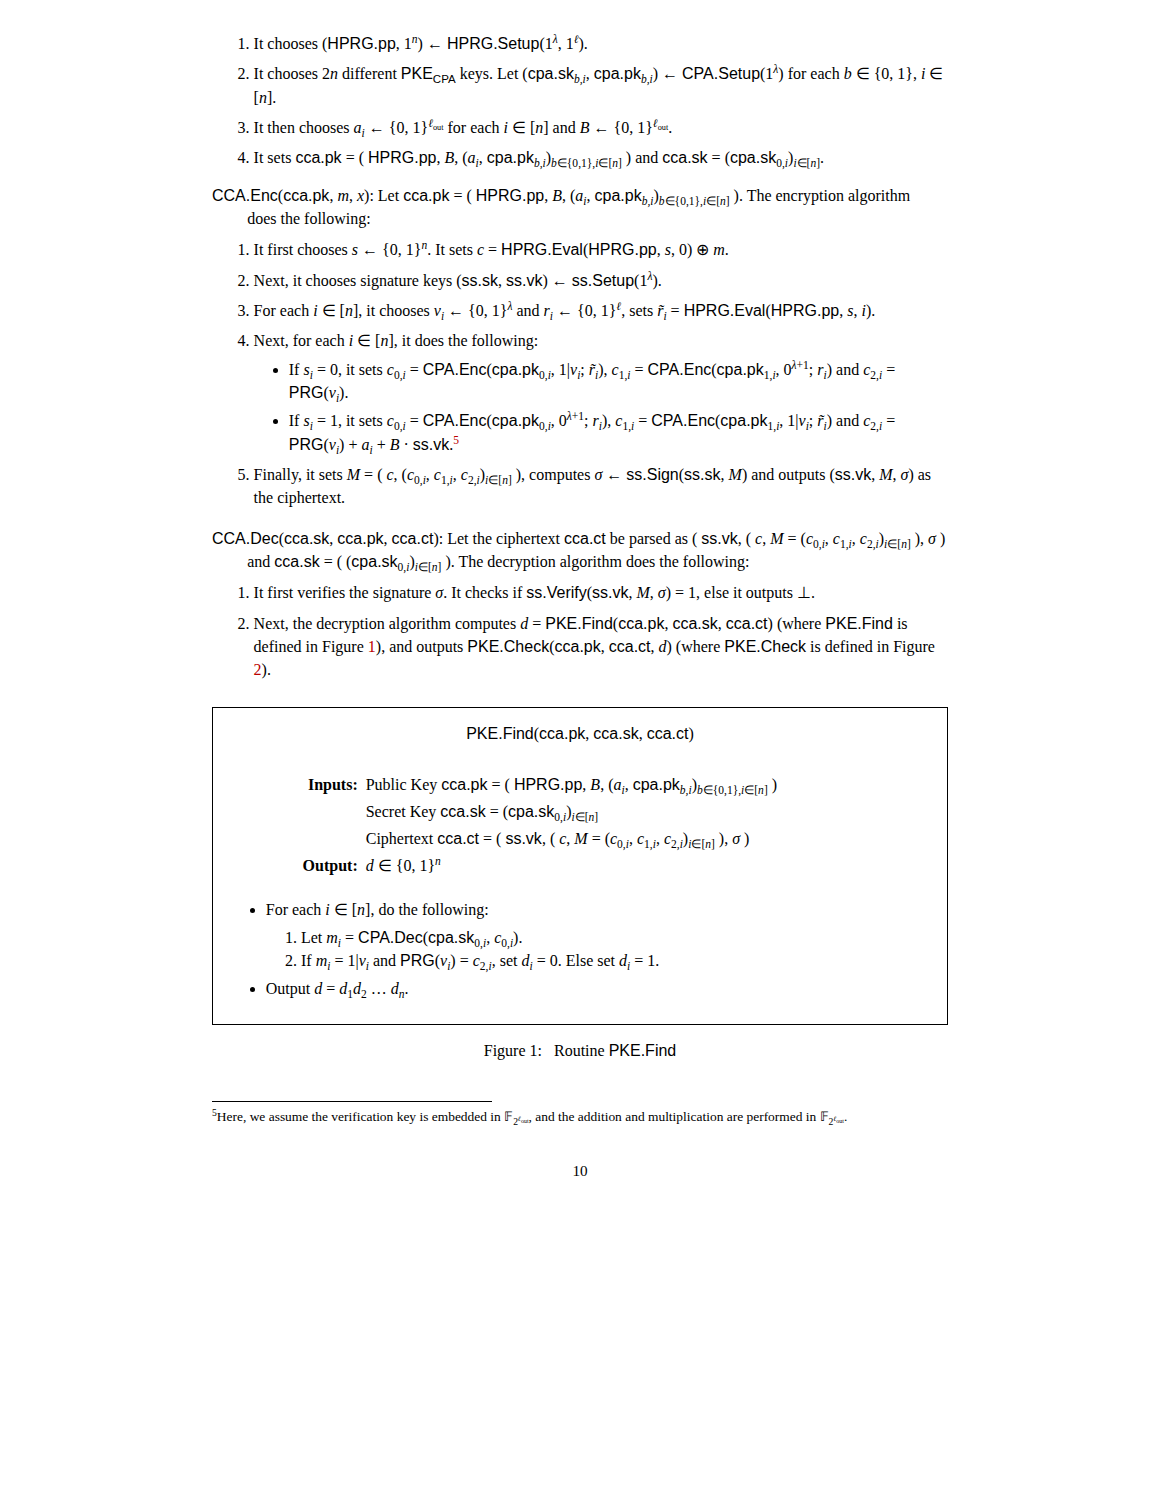It chooses (HPRG.pp, 1n) ← HPRG.Setup(1λ, 1ℓ).
It chooses 2n different PKECPA keys. Let (cpa.skb,i, cpa.pkb,i) ← CPA.Setup(1λ) for each b ∈ {0, 1}, i ∈ [n].
It then chooses ai ← {0, 1}ℓout for each i ∈ [n] and B ← {0, 1}ℓout.
It sets cca.pk = ( HPRG.pp, B, (ai, cpa.pkb,i)b∈{0,1},i∈[n] ) and cca.sk = (cpa.sk0,i)i∈[n].
CCA.Enc(cca.pk, m, x): Let cca.pk = ( HPRG.pp, B, (ai, cpa.pkb,i)b∈{0,1},i∈[n] ). The encryption algorithm
does the following:
It first chooses s ← {0, 1}n. It sets c = HPRG.Eval(HPRG.pp, s, 0) ⊕ m.
Next, it chooses signature keys (ss.sk, ss.vk) ← ss.Setup(1λ).
For each i ∈ [n], it chooses vi ← {0, 1}λ and ri ← {0, 1}ℓ, sets r̃i = HPRG.Eval(HPRG.pp, s, i).
Next, for each i ∈ [n], it does the following:
If si = 0, it sets c0,i = CPA.Enc(cpa.pk0,i, 1|vi; r̃i), c1,i = CPA.Enc(cpa.pk1,i, 0λ+1; ri) and c2,i = PRG(vi).
If si = 1, it sets c0,i = CPA.Enc(cpa.pk0,i, 0λ+1; ri), c1,i = CPA.Enc(cpa.pk1,i, 1|vi; r̃i) and c2,i = PRG(vi) + ai + B · ss.vk.5
Finally, it sets M = ( c, (c0,i, c1,i, c2,i)i∈[n] ), computes σ ← ss.Sign(ss.sk, M) and outputs (ss.vk, M, σ) as the ciphertext.
CCA.Dec(cca.sk, cca.pk, cca.ct): Let the ciphertext cca.ct be parsed as ( ss.vk, ( c, M = (c0,i, c1,i, c2,i)i∈[n] ), σ )
and cca.sk = ( (cpa.sk0,i)i∈[n] ). The decryption algorithm does the following:
It first verifies the signature σ. It checks if ss.Verify(ss.vk, M, σ) = 1, else it outputs ⊥.
Next, the decryption algorithm computes d = PKE.Find(cca.pk, cca.sk, cca.ct) (where PKE.Find is defined in Figure 1), and outputs PKE.Check(cca.pk, cca.ct, d) (where PKE.Check is defined in Figure 2).
PKE.Find(cca.pk, cca.sk, cca.ct)
| Inputs: | Public Key cca.pk = ( HPRG.pp , B , ( a i , cpa.pk b,i ) b ∈{0,1}, i ∈[ n ] ) |
| | Secret Key cca.sk = ( cpa.sk 0, i ) i ∈[ n ] |
| | Ciphertext cca.ct = ( ss.vk , ( c , M = ( c 0, i , c 1, i , c 2, i ) i ∈[ n ] ), σ ) |
| Output: | d ∈ {0, 1} n |
For each i ∈ [n], do the following:
Let mi = CPA.Dec(cpa.sk0,i, c0,i).
If mi = 1|vi and PRG(vi) = c2,i, set di = 0. Else set di = 1.
Output d = d1d2 … dn.
Figure 1: Routine PKE.Find
5Here, we assume the verification key is embedded in 𝔽2ℓout, and the addition and multiplication are performed in 𝔽2ℓout.
10